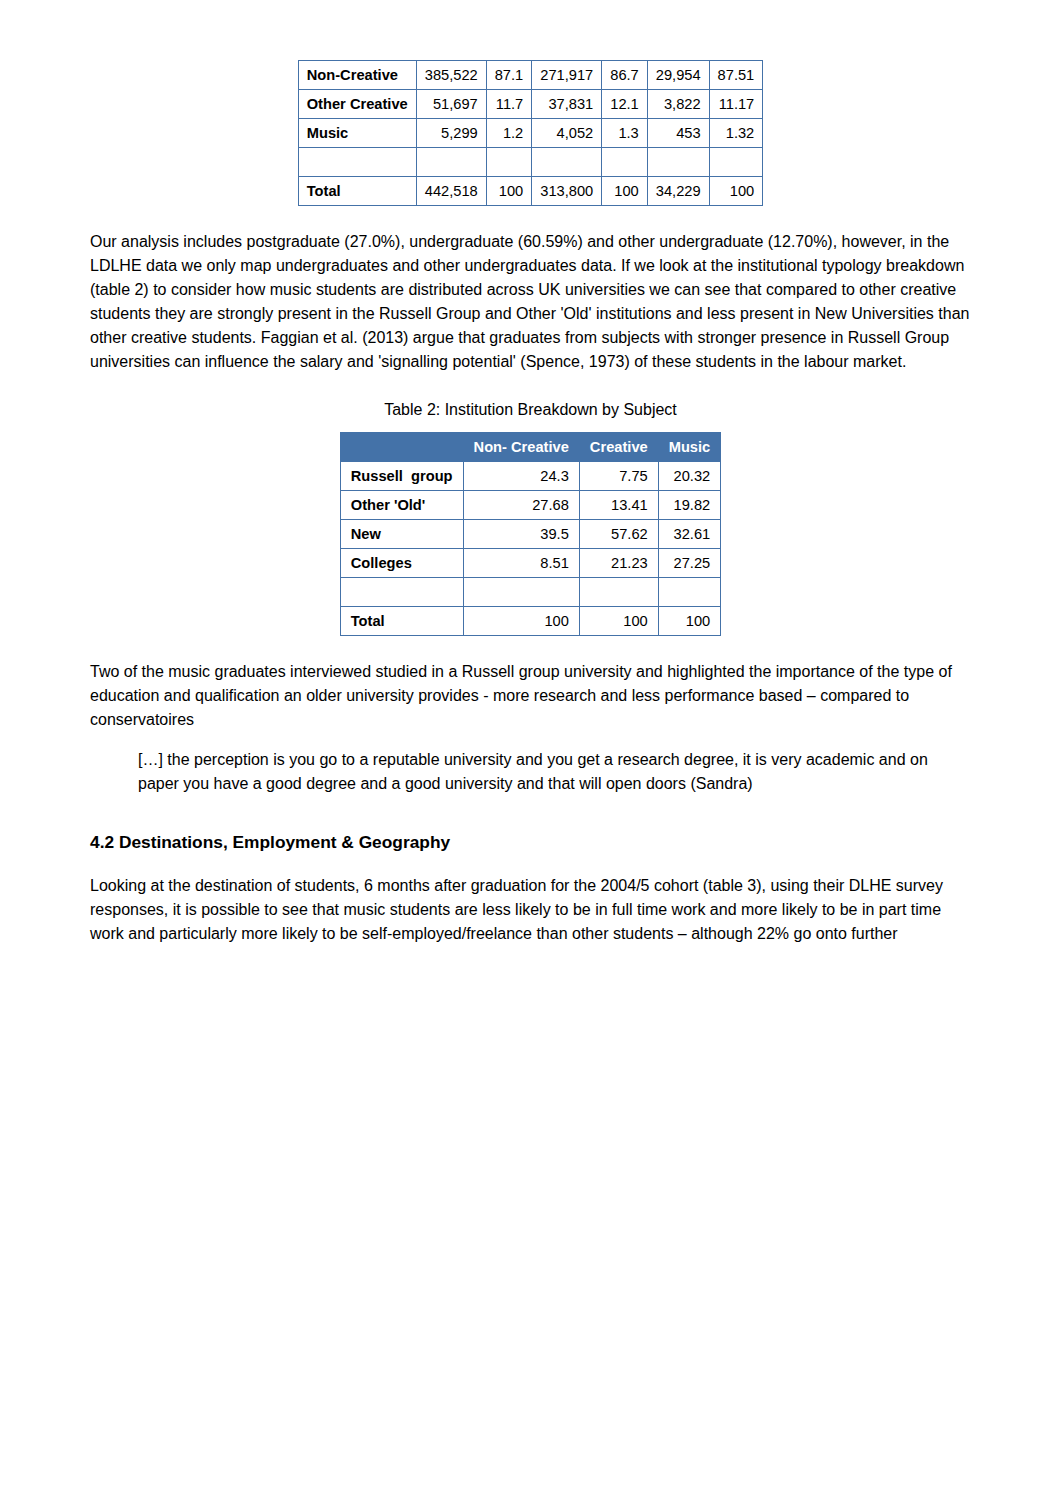| Non-Creative | 385,522 | 87.1 | 271,917 | 86.7 | 29,954 | 87.51 |
| Other Creative | 51,697 | 11.7 | 37,831 | 12.1 | 3,822 | 11.17 |
| Music | 5,299 | 1.2 | 4,052 | 1.3 | 453 | 1.32 |
| Total | 442,518 | 100 | 313,800 | 100 | 34,229 | 100 |
Our analysis includes postgraduate (27.0%), undergraduate (60.59%) and other undergraduate (12.70%), however, in the LDLHE data we only map undergraduates and other undergraduates data. If we look at the institutional typology breakdown (table 2) to consider how music students are distributed across UK universities we can see that compared to other creative students they are strongly present in the Russell Group and Other 'Old' institutions and less present in New Universities than other creative students. Faggian et al. (2013) argue that graduates from subjects with stronger presence in Russell Group universities can influence the salary and 'signalling potential' (Spence, 1973) of these students in the labour market.
Table 2: Institution Breakdown by Subject
| | Non- Creative | Creative | Music |
| --- | --- | --- | --- |
| Russell group | 24.3 | 7.75 | 20.32 |
| Other 'Old' | 27.68 | 13.41 | 19.82 |
| New | 39.5 | 57.62 | 32.61 |
| Colleges | 8.51 | 21.23 | 27.25 |
| Total | 100 | 100 | 100 |
Two of the music graduates interviewed studied in a Russell group university and highlighted the importance of the type of education and qualification an older university provides - more research and less performance based – compared to conservatoires
[…] the perception is you go to a reputable university and you get a research degree, it is very academic and on paper you have a good degree and a good university and that will open doors (Sandra)
4.2 Destinations, Employment & Geography
Looking at the destination of students, 6 months after graduation for the 2004/5 cohort (table 3), using their DLHE survey responses, it is possible to see that music students are less likely to be in full time work and more likely to be in part time work and particularly more likely to be self-employed/freelance than other students – although 22% go onto further